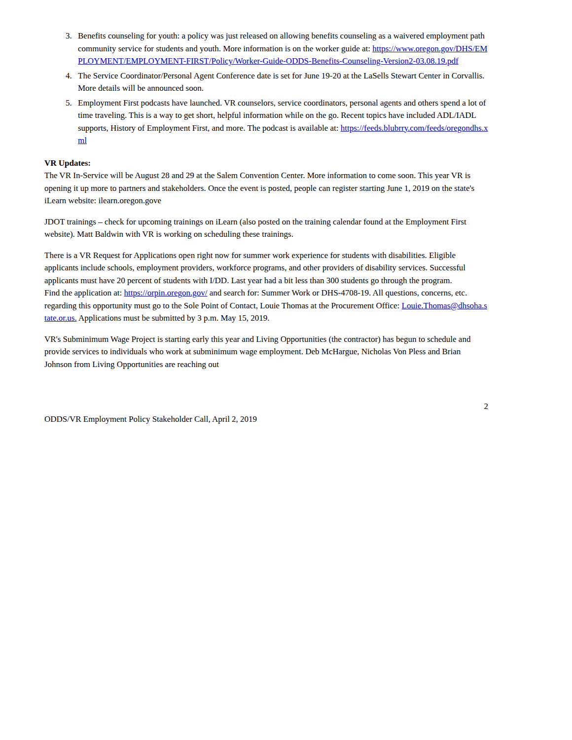Benefits counseling for youth: a policy was just released on allowing benefits counseling as a waivered employment path community service for students and youth. More information is on the worker guide at: https://www.oregon.gov/DHS/EMPLOYMENT/EMPLOYMENT-FIRST/Policy/Worker-Guide-ODDS-Benefits-Counseling-Version2-03.08.19.pdf
The Service Coordinator/Personal Agent Conference date is set for June 19-20 at the LaSells Stewart Center in Corvallis. More details will be announced soon.
Employment First podcasts have launched. VR counselors, service coordinators, personal agents and others spend a lot of time traveling. This is a way to get short, helpful information while on the go. Recent topics have included ADL/IADL supports, History of Employment First, and more. The podcast is available at: https://feeds.blubrry.com/feeds/oregondhs.xml
VR Updates:
The VR In-Service will be August 28 and 29 at the Salem Convention Center. More information to come soon. This year VR is opening it up more to partners and stakeholders. Once the event is posted, people can register starting June 1, 2019 on the state's iLearn website: ilearn.oregon.gove
JDOT trainings – check for upcoming trainings on iLearn (also posted on the training calendar found at the Employment First website). Matt Baldwin with VR is working on scheduling these trainings.
There is a VR Request for Applications open right now for summer work experience for students with disabilities. Eligible applicants include schools, employment providers, workforce programs, and other providers of disability services. Successful applicants must have 20 percent of students with I/DD. Last year had a bit less than 300 students go through the program.
Find the application at: https://orpin.oregon.gov/ and search for: Summer Work or DHS-4708-19. All questions, concerns, etc. regarding this opportunity must go to the Sole Point of Contact, Louie Thomas at the Procurement Office: Louie.Thomas@dhsoha.state.or.us. Applications must be submitted by 3 p.m. May 15, 2019.
VR's Subminimum Wage Project is starting early this year and Living Opportunities (the contractor) has begun to schedule and provide services to individuals who work at subminimum wage employment. Deb McHargue, Nicholas Von Pless and Brian Johnson from Living Opportunities are reaching out
2
ODDS/VR Employment Policy Stakeholder Call, April 2, 2019